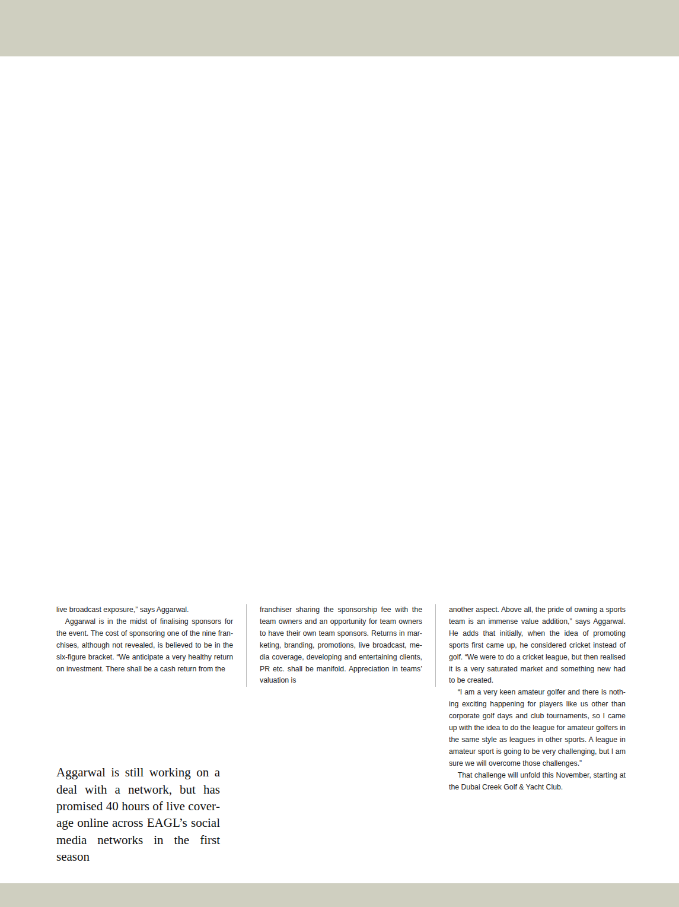live broadcast exposure,” says Aggarwal.
Aggarwal is in the midst of finalising sponsors for the event. The cost of sponsoring one of the nine franchises, although not revealed, is believed to be in the six-figure bracket. “We anticipate a very healthy return on investment. There shall be a cash return from the
Aggarwal is still working on a deal with a network, but has promised 40 hours of live coverage online across EAGL’s social media networks in the first season
franchiser sharing the sponsorship fee with the team owners and an opportunity for team owners to have their own team sponsors. Returns in marketing, branding, promotions, live broadcast, media coverage, developing and entertaining clients, PR etc. shall be manifold. Appreciation in teams’ valuation is
another aspect. Above all, the pride of owning a sports team is an immense value addition,” says Aggarwal. He adds that initially, when the idea of promoting sports first came up, he considered cricket instead of golf. “We were to do a cricket league, but then realised it is a very saturated market and something new had to be created.
“I am a very keen amateur golfer and there is nothing exciting happening for players like us other than corporate golf days and club tournaments, so I came up with the idea to do the league for amateur golfers in the same style as leagues in other sports. A league in amateur sport is going to be very challenging, but I am sure we will overcome those challenges.”
That challenge will unfold this November, starting at the Dubai Creek Golf & Yacht Club.